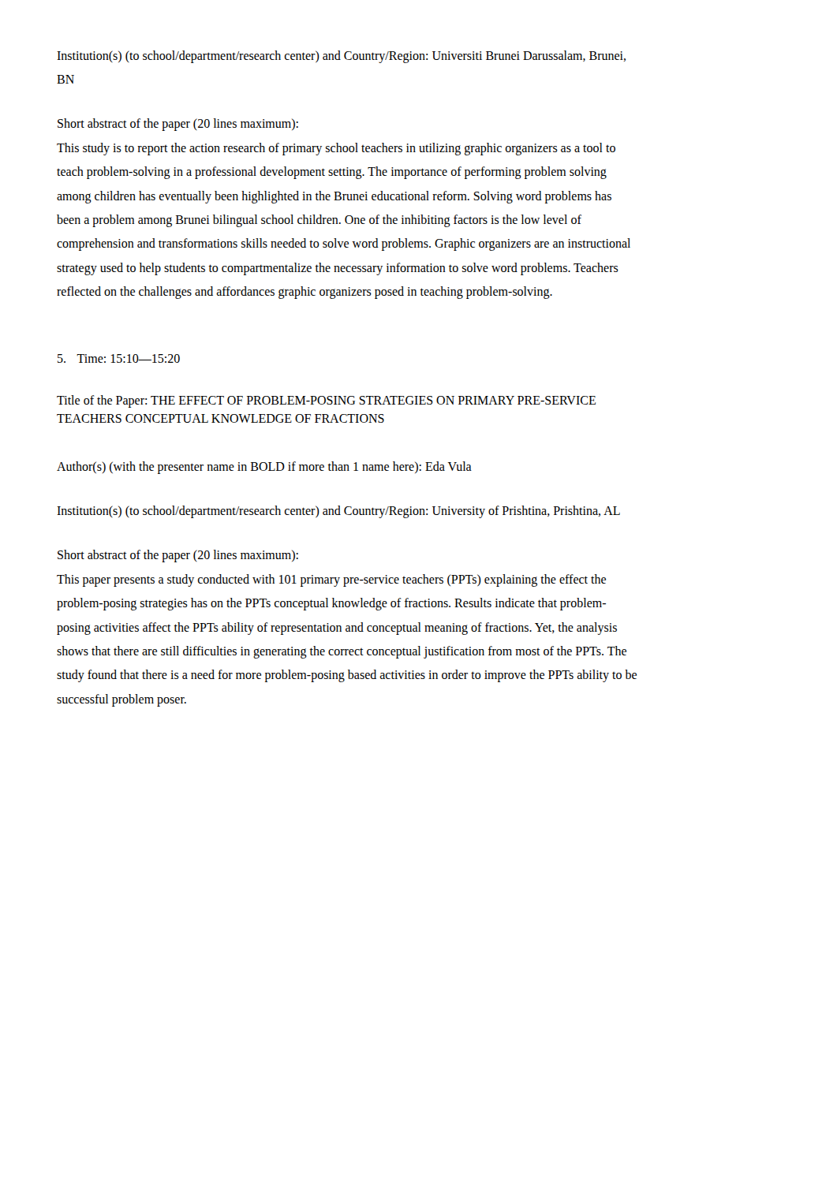Institution(s) (to school/department/research center) and Country/Region: Universiti Brunei Darussalam, Brunei, BN
Short abstract of the paper (20 lines maximum):
This study is to report the action research of primary school teachers in utilizing graphic organizers as a tool to teach problem-solving in a professional development setting. The importance of performing problem solving among children has eventually been highlighted in the Brunei educational reform. Solving word problems has been a problem among Brunei bilingual school children. One of the inhibiting factors is the low level of comprehension and transformations skills needed to solve word problems. Graphic organizers are an instructional strategy used to help students to compartmentalize the necessary information to solve word problems. Teachers reflected on the challenges and affordances graphic organizers posed in teaching problem-solving.
5. Time: 15:10—15:20
Title of the Paper: THE EFFECT OF PROBLEM-POSING STRATEGIES ON PRIMARY PRE-SERVICE TEACHERS CONCEPTUAL KNOWLEDGE OF FRACTIONS
Author(s) (with the presenter name in BOLD if more than 1 name here): Eda Vula
Institution(s) (to school/department/research center) and Country/Region: University of Prishtina, Prishtina, AL
Short abstract of the paper (20 lines maximum):
This paper presents a study conducted with 101 primary pre-service teachers (PPTs) explaining the effect the problem-posing strategies has on the PPTs conceptual knowledge of fractions. Results indicate that problem-posing activities affect the PPTs ability of representation and conceptual meaning of fractions. Yet, the analysis shows that there are still difficulties in generating the correct conceptual justification from most of the PPTs. The study found that there is a need for more problem-posing based activities in order to improve the PPTs ability to be successful problem poser.